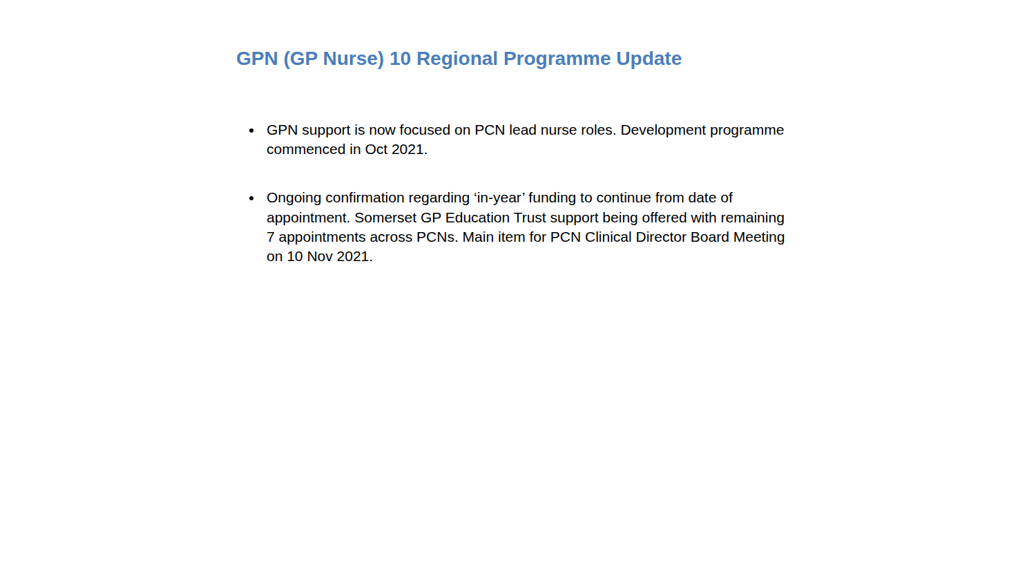GPN (GP Nurse) 10 Regional Programme Update
GPN support is now focused on PCN lead nurse roles. Development programme commenced in Oct 2021.
Ongoing confirmation regarding ‘in-year’ funding to continue from date of appointment. Somerset GP Education Trust support being offered with remaining 7 appointments across PCNs. Main item for PCN Clinical Director Board Meeting on 10 Nov 2021.